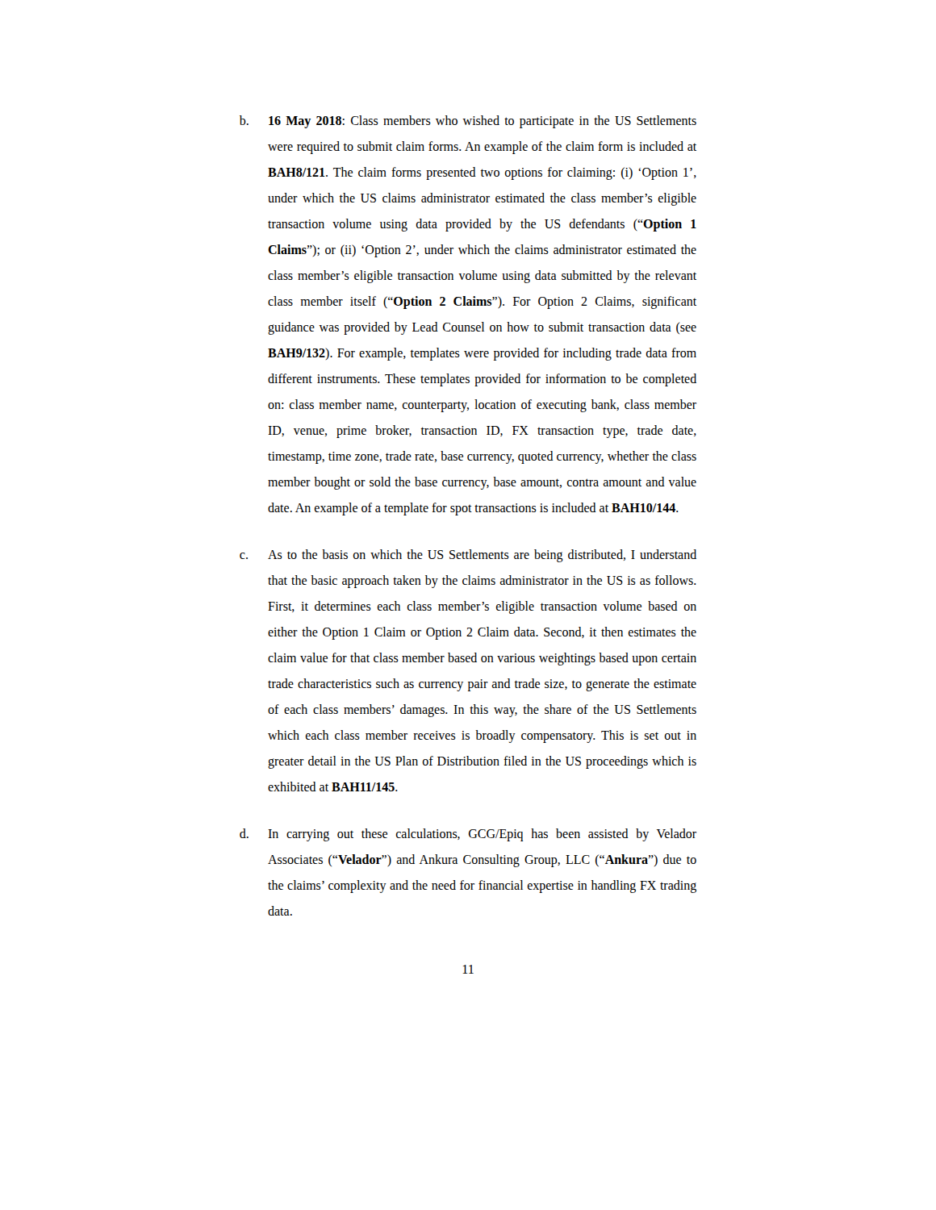b. 16 May 2018: Class members who wished to participate in the US Settlements were required to submit claim forms. An example of the claim form is included at BAH8/121. The claim forms presented two options for claiming: (i) ‘Option 1’, under which the US claims administrator estimated the class member’s eligible transaction volume using data provided by the US defendants (“Option 1 Claims”); or (ii) ‘Option 2’, under which the claims administrator estimated the class member’s eligible transaction volume using data submitted by the relevant class member itself (“Option 2 Claims”). For Option 2 Claims, significant guidance was provided by Lead Counsel on how to submit transaction data (see BAH9/132). For example, templates were provided for including trade data from different instruments. These templates provided for information to be completed on: class member name, counterparty, location of executing bank, class member ID, venue, prime broker, transaction ID, FX transaction type, trade date, timestamp, time zone, trade rate, base currency, quoted currency, whether the class member bought or sold the base currency, base amount, contra amount and value date. An example of a template for spot transactions is included at BAH10/144.
c. As to the basis on which the US Settlements are being distributed, I understand that the basic approach taken by the claims administrator in the US is as follows. First, it determines each class member’s eligible transaction volume based on either the Option 1 Claim or Option 2 Claim data. Second, it then estimates the claim value for that class member based on various weightings based upon certain trade characteristics such as currency pair and trade size, to generate the estimate of each class members’ damages. In this way, the share of the US Settlements which each class member receives is broadly compensatory. This is set out in greater detail in the US Plan of Distribution filed in the US proceedings which is exhibited at BAH11/145.
d. In carrying out these calculations, GCG/Epiq has been assisted by Velador Associates (“Velador”) and Ankura Consulting Group, LLC (“Ankura”) due to the claims’ complexity and the need for financial expertise in handling FX trading data.
11